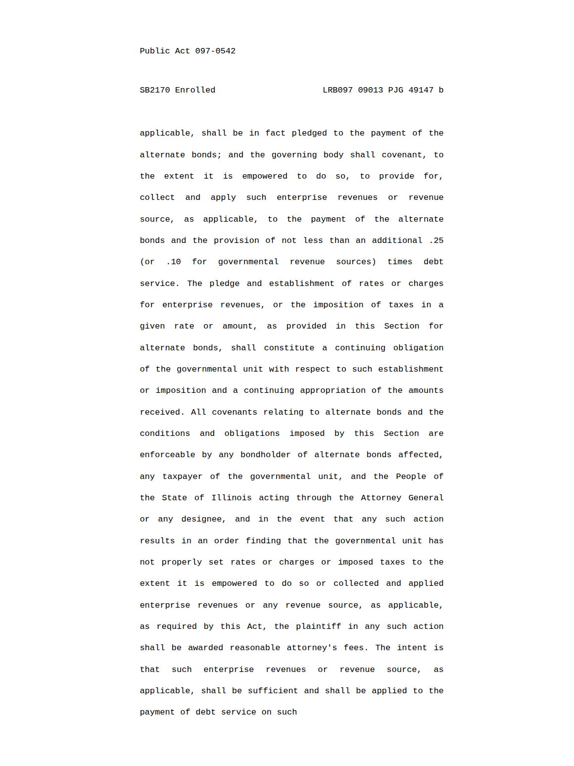Public Act 097-0542
SB2170 Enrolled LRB097 09013 PJG 49147 b
applicable, shall be in fact pledged to the payment of the alternate bonds; and the governing body shall covenant, to the extent it is empowered to do so, to provide for, collect and apply such enterprise revenues or revenue source, as applicable, to the payment of the alternate bonds and the provision of not less than an additional .25 (or .10 for governmental revenue sources) times debt service. The pledge and establishment of rates or charges for enterprise revenues, or the imposition of taxes in a given rate or amount, as provided in this Section for alternate bonds, shall constitute a continuing obligation of the governmental unit with respect to such establishment or imposition and a continuing appropriation of the amounts received. All covenants relating to alternate bonds and the conditions and obligations imposed by this Section are enforceable by any bondholder of alternate bonds affected, any taxpayer of the governmental unit, and the People of the State of Illinois acting through the Attorney General or any designee, and in the event that any such action results in an order finding that the governmental unit has not properly set rates or charges or imposed taxes to the extent it is empowered to do so or collected and applied enterprise revenues or any revenue source, as applicable, as required by this Act, the plaintiff in any such action shall be awarded reasonable attorney's fees. The intent is that such enterprise revenues or revenue source, as applicable, shall be sufficient and shall be applied to the payment of debt service on such